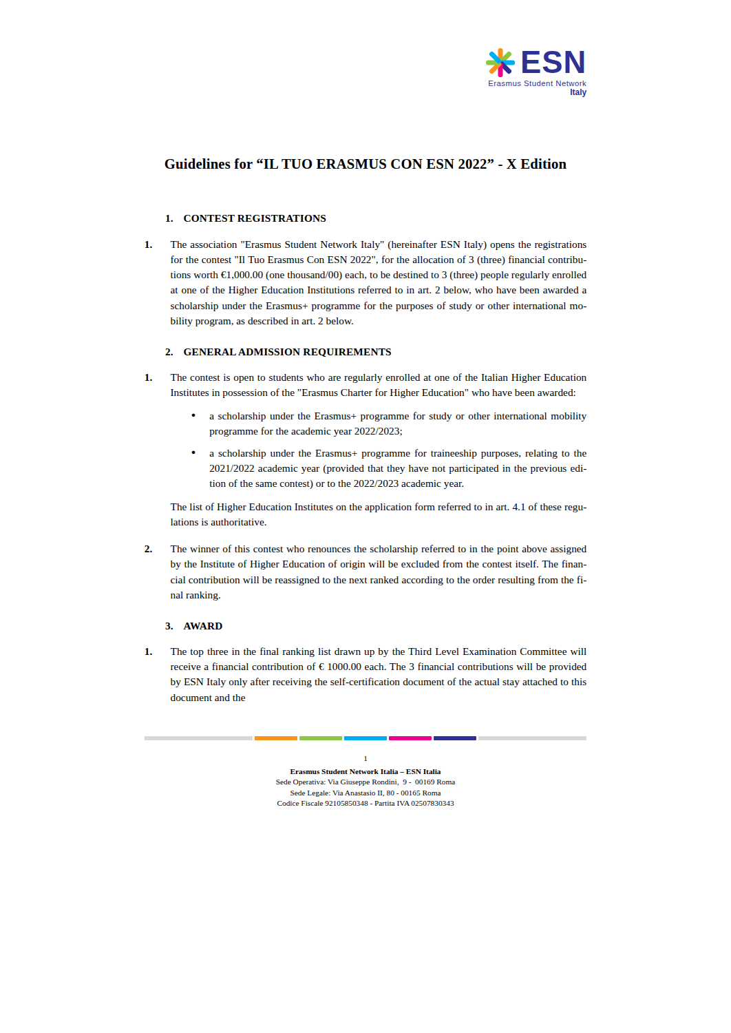ESN
Erasmus Student Network
Italy
Guidelines for “IL TUO ERASMUS CON ESN 2022” - X Edition
CONTEST REGISTRATIONS
The association "Erasmus Student Network Italy" (hereinafter ESN Italy) opens the registrations for the contest "Il Tuo Erasmus Con ESN 2022", for the allocation of 3 (three) financial contributions worth €1,000.00 (one thousand/00) each, to be destined to 3 (three) people regularly enrolled at one of the Higher Education Institutions referred to in art. 2 below, who have been awarded a scholarship under the Erasmus+ programme for the purposes of study or other international mobility program, as described in art. 2 below.
GENERAL ADMISSION REQUIREMENTS
The contest is open to students who are regularly enrolled at one of the Italian Higher Education Institutes in possession of the "Erasmus Charter for Higher Education" who have been awarded:
a scholarship under the Erasmus+ programme for study or other international mobility programme for the academic year 2022/2023;
a scholarship under the Erasmus+ programme for traineeship purposes, relating to the 2021/2022 academic year (provided that they have not participated in the previous edition of the same contest) or to the 2022/2023 academic year.
The list of Higher Education Institutes on the application form referred to in art. 4.1 of these regulations is authoritative.
The winner of this contest who renounces the scholarship referred to in the point above assigned by the Institute of Higher Education of origin will be excluded from the contest itself. The financial contribution will be reassigned to the next ranked according to the order resulting from the final ranking.
AWARD
The top three in the final ranking list drawn up by the Third Level Examination Committee will receive a financial contribution of € 1000.00 each. The 3 financial contributions will be provided by ESN Italy only after receiving the self-certification document of the actual stay attached to this document and the
1
Erasmus Student Network Italia – ESN Italia
Sede Operativa: Via Giuseppe Rondini, 9 - 00169 Roma
Sede Legale: Via Anastasio II, 80 - 00165 Roma
Codice Fiscale 92105850348 - Partita IVA 02507830343